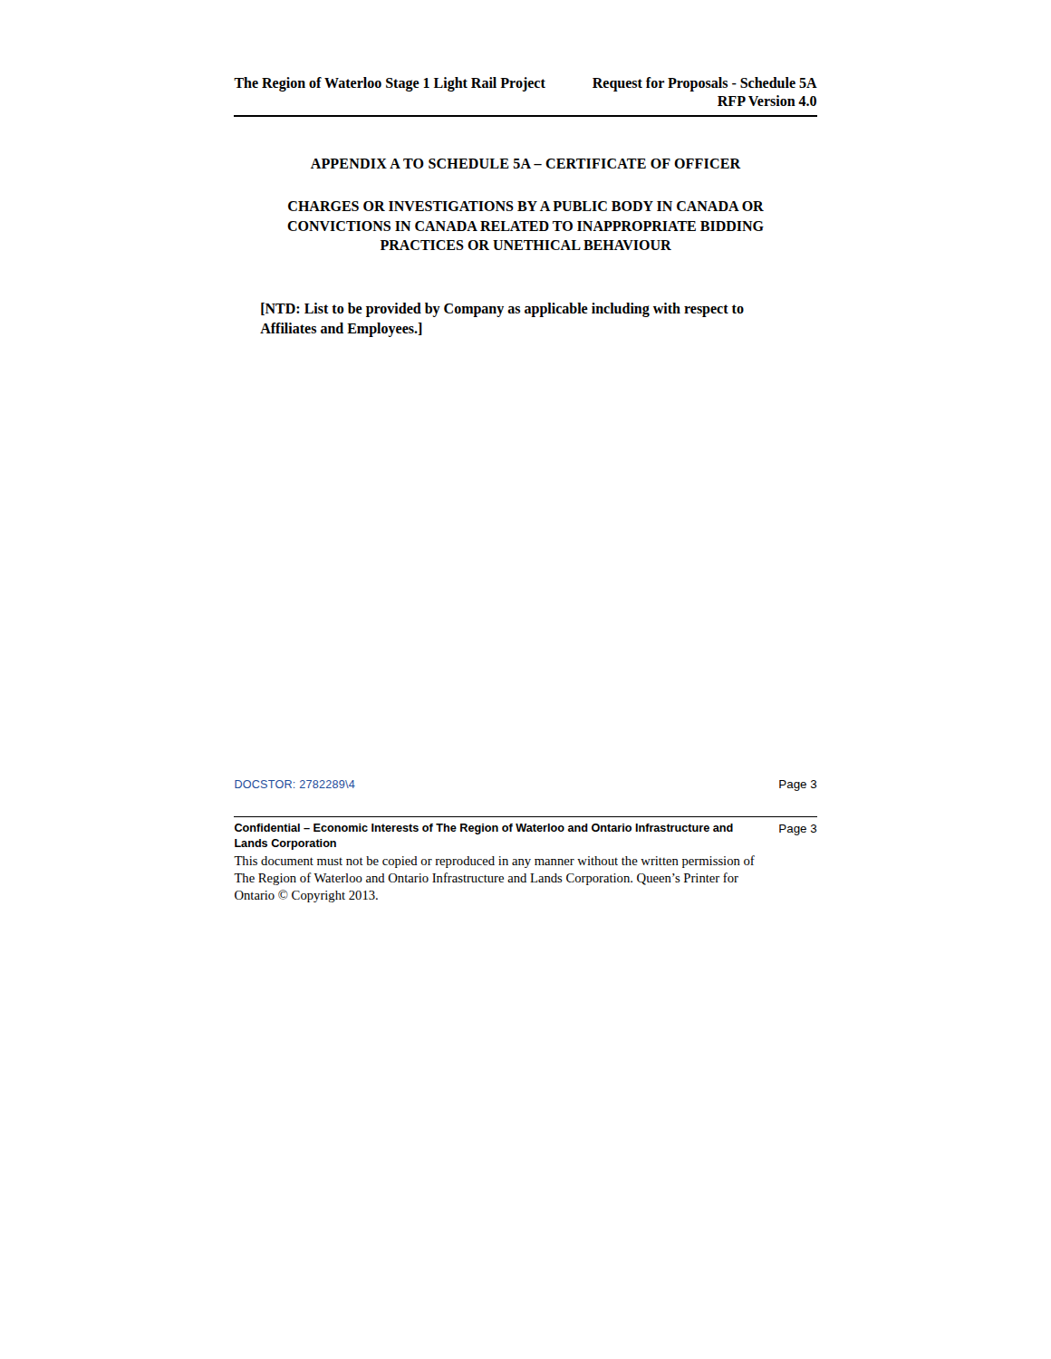The Region of Waterloo Stage 1 Light Rail Project
Request for Proposals - Schedule 5A
RFP Version 4.0
APPENDIX A TO SCHEDULE 5A – CERTIFICATE OF OFFICER
CHARGES OR INVESTIGATIONS BY A PUBLIC BODY IN CANADA OR CONVICTIONS IN CANADA RELATED TO INAPPROPRIATE BIDDING PRACTICES OR UNETHICAL BEHAVIOUR
[NTD: List to be provided by Company as applicable including with respect to Affiliates and Employees.]
DOCSTOR: 2782289\4 Page 3
Confidential – Economic Interests of The Region of Waterloo and Ontario Infrastructure and Lands Corporation
This document must not be copied or reproduced in any manner without the written permission of The Region of Waterloo and Ontario Infrastructure and Lands Corporation. Queen’s Printer for Ontario © Copyright 2013.
Page 3